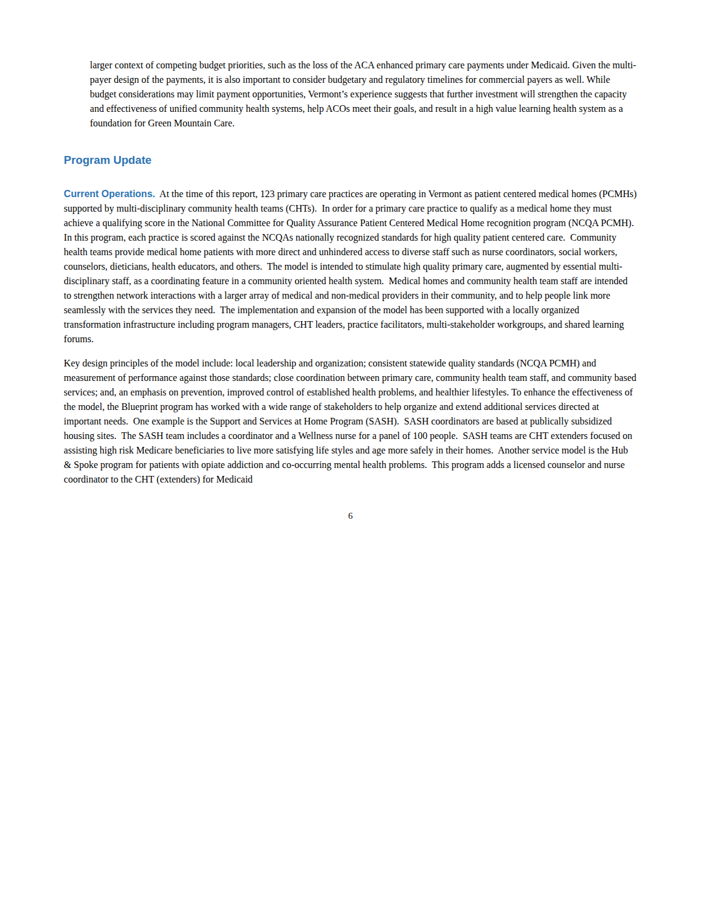larger context of competing budget priorities, such as the loss of the ACA enhanced primary care payments under Medicaid. Given the multi-payer design of the payments, it is also important to consider budgetary and regulatory timelines for commercial payers as well. While budget considerations may limit payment opportunities, Vermont’s experience suggests that further investment will strengthen the capacity and effectiveness of unified community health systems, help ACOs meet their goals, and result in a high value learning health system as a foundation for Green Mountain Care.
Program Update
Current Operations. At the time of this report, 123 primary care practices are operating in Vermont as patient centered medical homes (PCMHs) supported by multi-disciplinary community health teams (CHTs). In order for a primary care practice to qualify as a medical home they must achieve a qualifying score in the National Committee for Quality Assurance Patient Centered Medical Home recognition program (NCQA PCMH). In this program, each practice is scored against the NCQAs nationally recognized standards for high quality patient centered care. Community health teams provide medical home patients with more direct and unhindered access to diverse staff such as nurse coordinators, social workers, counselors, dieticians, health educators, and others. The model is intended to stimulate high quality primary care, augmented by essential multi-disciplinary staff, as a coordinating feature in a community oriented health system. Medical homes and community health team staff are intended to strengthen network interactions with a larger array of medical and non-medical providers in their community, and to help people link more seamlessly with the services they need. The implementation and expansion of the model has been supported with a locally organized transformation infrastructure including program managers, CHT leaders, practice facilitators, multi-stakeholder workgroups, and shared learning forums.
Key design principles of the model include: local leadership and organization; consistent statewide quality standards (NCQA PCMH) and measurement of performance against those standards; close coordination between primary care, community health team staff, and community based services; and, an emphasis on prevention, improved control of established health problems, and healthier lifestyles. To enhance the effectiveness of the model, the Blueprint program has worked with a wide range of stakeholders to help organize and extend additional services directed at important needs. One example is the Support and Services at Home Program (SASH). SASH coordinators are based at publically subsidized housing sites. The SASH team includes a coordinator and a Wellness nurse for a panel of 100 people. SASH teams are CHT extenders focused on assisting high risk Medicare beneficiaries to live more satisfying life styles and age more safely in their homes. Another service model is the Hub & Spoke program for patients with opiate addiction and co-occurring mental health problems. This program adds a licensed counselor and nurse coordinator to the CHT (extenders) for Medicaid
6